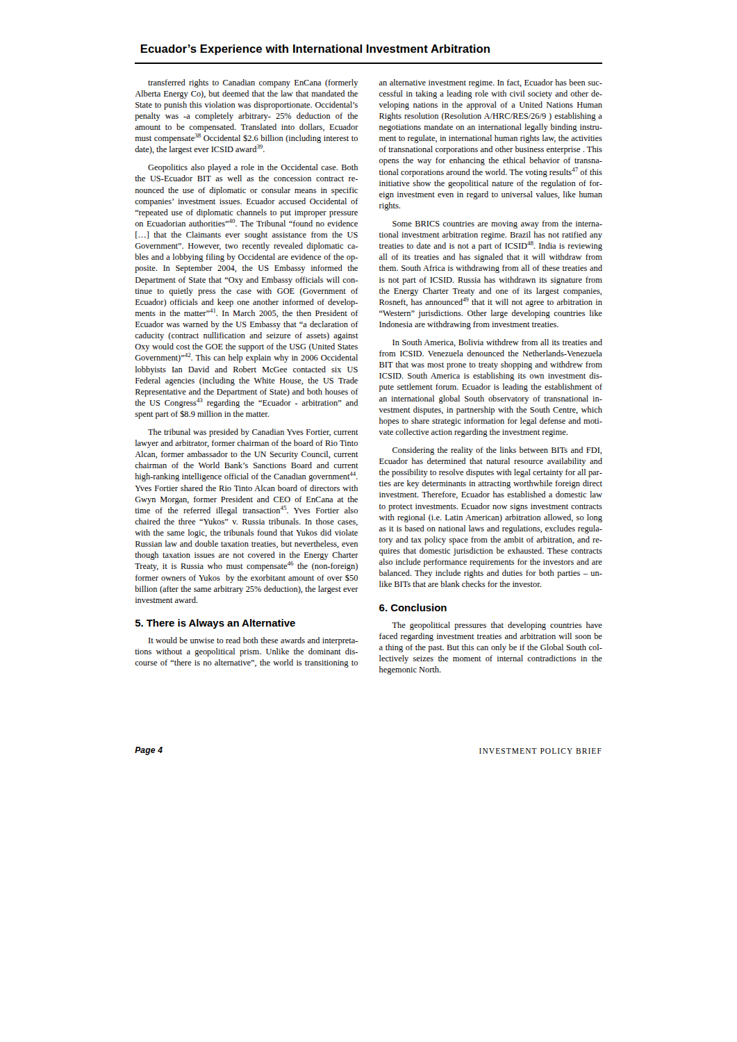Ecuador’s Experience with International Investment Arbitration
transferred rights to Canadian company EnCana (formerly Alberta Energy Co), but deemed that the law that mandated the State to punish this violation was disproportionate. Occidental’s penalty was -a completely arbitrary- 25% deduction of the amount to be compensated. Translated into dollars, Ecuador must compensate38 Occidental $2.6 billion (including interest to date), the largest ever ICSID award39.
Geopolitics also played a role in the Occidental case. Both the US-Ecuador BIT as well as the concession contract renounced the use of diplomatic or consular means in specific companies’ investment issues. Ecuador accused Occidental of “repeated use of diplomatic channels to put improper pressure on Ecuadorian authorities”40. The Tribunal “found no evidence […] that the Claimants ever sought assistance from the US Government”. However, two recently revealed diplomatic cables and a lobbying filing by Occidental are evidence of the opposite. In September 2004, the US Embassy informed the Department of State that “Oxy and Embassy officials will continue to quietly press the case with GOE (Government of Ecuador) officials and keep one another informed of developments in the matter”41. In March 2005, the then President of Ecuador was warned by the US Embassy that “a declaration of caducity (contract nullification and seizure of assets) against Oxy would cost the GOE the support of the USG (United States Government)”42. This can help explain why in 2006 Occidental lobbyists Ian David and Robert McGee contacted six US Federal agencies (including the White House, the US Trade Representative and the Department of State) and both houses of the US Congress43 regarding the “Ecuador - arbitration” and spent part of $8.9 million in the matter.
The tribunal was presided by Canadian Yves Fortier, current lawyer and arbitrator, former chairman of the board of Rio Tinto Alcan, former ambassador to the UN Security Council, current chairman of the World Bank’s Sanctions Board and current high-ranking intelligence official of the Canadian government44. Yves Fortier shared the Rio Tinto Alcan board of directors with Gwyn Morgan, former President and CEO of EnCana at the time of the referred illegal transaction45. Yves Fortier also chaired the three “Yukos” v. Russia tribunals. In those cases, with the same logic, the tribunals found that Yukos did violate Russian law and double taxation treaties, but nevertheless, even though taxation issues are not covered in the Energy Charter Treaty, it is Russia who must compensate46 the (non-foreign) former owners of Yukos by the exorbitant amount of over $50 billion (after the same arbitrary 25% deduction), the largest ever investment award.
5. There is Always an Alternative
It would be unwise to read both these awards and interpretations without a geopolitical prism. Unlike the dominant discourse of “there is no alternative”, the world is transitioning to an alternative investment regime. In fact, Ecuador has been successful in taking a leading role with civil society and other developing nations in the approval of a United Nations Human Rights resolution (Resolution A/HRC/RES/26/9 ) establishing a negotiations mandate on an international legally binding instrument to regulate, in international human rights law, the activities of transnational corporations and other business enterprise . This opens the way for enhancing the ethical behavior of transnational corporations around the world. The voting results47 of this initiative show the geopolitical nature of the regulation of foreign investment even in regard to universal values, like human rights.
Some BRICS countries are moving away from the international investment arbitration regime. Brazil has not ratified any treaties to date and is not a part of ICSID48. India is reviewing all of its treaties and has signaled that it will withdraw from them. South Africa is withdrawing from all of these treaties and is not part of ICSID. Russia has withdrawn its signature from the Energy Charter Treaty and one of its largest companies, Rosneft, has announced49 that it will not agree to arbitration in “Western” jurisdictions. Other large developing countries like Indonesia are withdrawing from investment treaties.
In South America, Bolivia withdrew from all its treaties and from ICSID. Venezuela denounced the Netherlands-Venezuela BIT that was most prone to treaty shopping and withdrew from ICSID. South America is establishing its own investment dispute settlement forum. Ecuador is leading the establishment of an international global South observatory of transnational investment disputes, in partnership with the South Centre, which hopes to share strategic information for legal defense and motivate collective action regarding the investment regime.
Considering the reality of the links between BITs and FDI, Ecuador has determined that natural resource availability and the possibility to resolve disputes with legal certainty for all parties are key determinants in attracting worthwhile foreign direct investment. Therefore, Ecuador has established a domestic law to protect investments. Ecuador now signs investment contracts with regional (i.e. Latin American) arbitration allowed, so long as it is based on national laws and regulations, excludes regulatory and tax policy space from the ambit of arbitration, and requires that domestic jurisdiction be exhausted. These contracts also include performance requirements for the investors and are balanced. They include rights and duties for both parties – unlike BITs that are blank checks for the investor.
6. Conclusion
The geopolitical pressures that developing countries have faced regarding investment treaties and arbitration will soon be a thing of the past. But this can only be if the Global South collectively seizes the moment of internal contradictions in the hegemonic North.
Page 4 INVESTMENT POLICY BRIEF